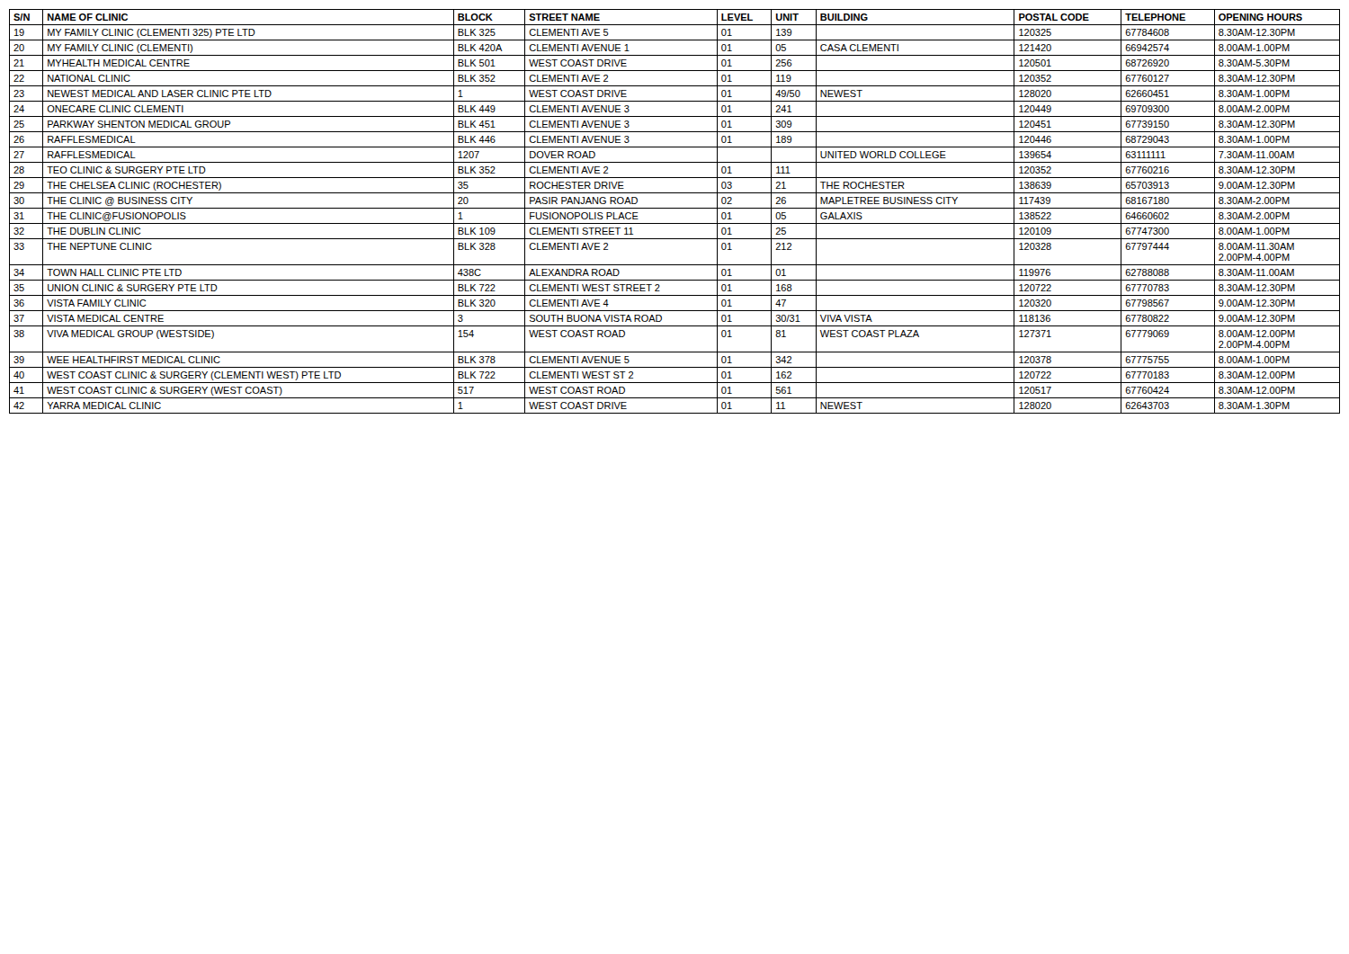| S/N | NAME OF CLINIC | BLOCK | STREET NAME | LEVEL | UNIT | BUILDING | POSTAL CODE | TELEPHONE | OPENING HOURS |
| --- | --- | --- | --- | --- | --- | --- | --- | --- | --- |
| 19 | MY FAMILY CLINIC (CLEMENTI 325) PTE LTD | BLK 325 | CLEMENTI AVE 5 | 01 | 139 | | 120325 | 67784608 | 8.30AM-12.30PM |
| 20 | MY FAMILY CLINIC (CLEMENTI) | BLK 420A | CLEMENTI AVENUE 1 | 01 | 05 | CASA CLEMENTI | 121420 | 66942574 | 8.00AM-1.00PM |
| 21 | MYHEALTH MEDICAL CENTRE | BLK 501 | WEST COAST DRIVE | 01 | 256 | | 120501 | 68726920 | 8.30AM-5.30PM |
| 22 | NATIONAL CLINIC | BLK 352 | CLEMENTI AVE 2 | 01 | 119 | | 120352 | 67760127 | 8.30AM-12.30PM |
| 23 | NEWEST MEDICAL AND LASER CLINIC PTE LTD | 1 | WEST COAST DRIVE | 01 | 49/50 | NEWEST | 128020 | 62660451 | 8.30AM-1.00PM |
| 24 | ONECARE CLINIC CLEMENTI | BLK 449 | CLEMENTI AVENUE 3 | 01 | 241 | | 120449 | 69709300 | 8.00AM-2.00PM |
| 25 | PARKWAY SHENTON MEDICAL GROUP | BLK 451 | CLEMENTI AVENUE 3 | 01 | 309 | | 120451 | 67739150 | 8.30AM-12.30PM |
| 26 | RAFFLESMEDICAL | BLK 446 | CLEMENTI AVENUE 3 | 01 | 189 | | 120446 | 68729043 | 8.30AM-1.00PM |
| 27 | RAFFLESMEDICAL | 1207 | DOVER ROAD | | | UNITED WORLD COLLEGE | 139654 | 63111111 | 7.30AM-11.00AM |
| 28 | TEO CLINIC & SURGERY PTE LTD | BLK 352 | CLEMENTI AVE 2 | 01 | 111 | | 120352 | 67760216 | 8.30AM-12.30PM |
| 29 | THE CHELSEA CLINIC (ROCHESTER) | 35 | ROCHESTER DRIVE | 03 | 21 | THE ROCHESTER | 138639 | 65703913 | 9.00AM-12.30PM |
| 30 | THE CLINIC @ BUSINESS CITY | 20 | PASIR PANJANG ROAD | 02 | 26 | MAPLETREE BUSINESS CITY | 117439 | 68167180 | 8.30AM-2.00PM |
| 31 | THE CLINIC@FUSIONOPOLIS | 1 | FUSIONOPOLIS PLACE | 01 | 05 | GALAXIS | 138522 | 64660602 | 8.30AM-2.00PM |
| 32 | THE DUBLIN CLINIC | BLK 109 | CLEMENTI STREET 11 | 01 | 25 | | 120109 | 67747300 | 8.00AM-1.00PM |
| 33 | THE NEPTUNE CLINIC | BLK 328 | CLEMENTI AVE 2 | 01 | 212 | | 120328 | 67797444 | 8.00AM-11.30AM 2.00PM-4.00PM |
| 34 | TOWN HALL CLINIC PTE LTD | 438C | ALEXANDRA ROAD | 01 | 01 | | 119976 | 62788088 | 8.30AM-11.00AM |
| 35 | UNION CLINIC & SURGERY PTE LTD | BLK 722 | CLEMENTI WEST STREET 2 | 01 | 168 | | 120722 | 67770783 | 8.30AM-12.30PM |
| 36 | VISTA FAMILY CLINIC | BLK 320 | CLEMENTI AVE 4 | 01 | 47 | | 120320 | 67798567 | 9.00AM-12.30PM |
| 37 | VISTA MEDICAL CENTRE | 3 | SOUTH BUONA VISTA ROAD | 01 | 30/31 | VIVA VISTA | 118136 | 67780822 | 9.00AM-12.30PM |
| 38 | VIVA MEDICAL GROUP (WESTSIDE) | 154 | WEST COAST ROAD | 01 | 81 | WEST COAST PLAZA | 127371 | 67779069 | 8.00AM-12.00PM 2.00PM-4.00PM |
| 39 | WEE HEALTHFIRST MEDICAL CLINIC | BLK 378 | CLEMENTI AVENUE 5 | 01 | 342 | | 120378 | 67775755 | 8.00AM-1.00PM |
| 40 | WEST COAST CLINIC & SURGERY (CLEMENTI WEST) PTE LTD | BLK 722 | CLEMENTI WEST ST 2 | 01 | 162 | | 120722 | 67770183 | 8.30AM-12.00PM |
| 41 | WEST COAST CLINIC & SURGERY (WEST COAST) | 517 | WEST COAST ROAD | 01 | 561 | | 120517 | 67760424 | 8.30AM-12.00PM |
| 42 | YARRA MEDICAL CLINIC | 1 | WEST COAST DRIVE | 01 | 11 | NEWEST | 128020 | 62643703 | 8.30AM-1.30PM |